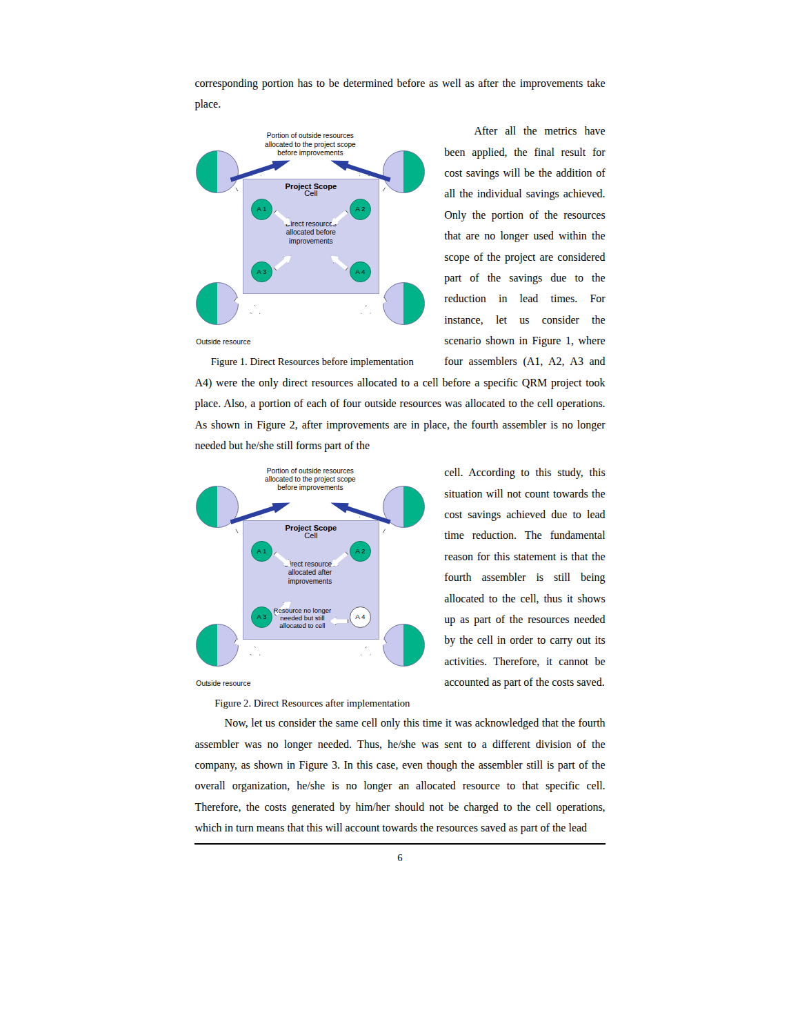corresponding portion has to be determined before as well as after the improvements take place.
Portion of outside resources allocated to the project scope before improvements
Project Scope
Cell
A 1
A 2
A 3
A 4
Direct resources allocated before improvements
Outside resource
Figure 1. Direct Resources before implementation
After all the metrics have been applied, the final result for cost savings will be the addition of all the individual savings achieved. Only the portion of the resources that are no longer used within the scope of the project are considered part of the savings due to the reduction in lead times. For instance, let us consider the scenario shown in Figure 1, where four assemblers (A1, A2, A3 and A4) were the only direct resources allocated to a cell before a specific QRM project took place. Also, a portion of each of four outside resources was allocated to the cell operations. As shown in Figure 2, after improvements are in place, the fourth assembler is no longer needed but he/she still forms part of the
Portion of outside resources allocated to the project scope before improvements
Project Scope
Cell
A 1
A 2
A 3
A 4
Direct resources allocated after improvements
Resource no longer needed but still allocated to cell
Outside resource
Figure 2. Direct Resources after implementation
cell. According to this study, this situation will not count towards the cost savings achieved due to lead time reduction. The fundamental reason for this statement is that the fourth assembler is still being allocated to the cell, thus it shows up as part of the resources needed by the cell in order to carry out its activities. Therefore, it cannot be accounted as part of the costs saved.
Now, let us consider the same cell only this time it was acknowledged that the fourth assembler was no longer needed. Thus, he/she was sent to a different division of the company, as shown in Figure 3. In this case, even though the assembler still is part of the overall organization, he/she is no longer an allocated resource to that specific cell. Therefore, the costs generated by him/her should not be charged to the cell operations, which in turn means that this will account towards the resources saved as part of the lead
6